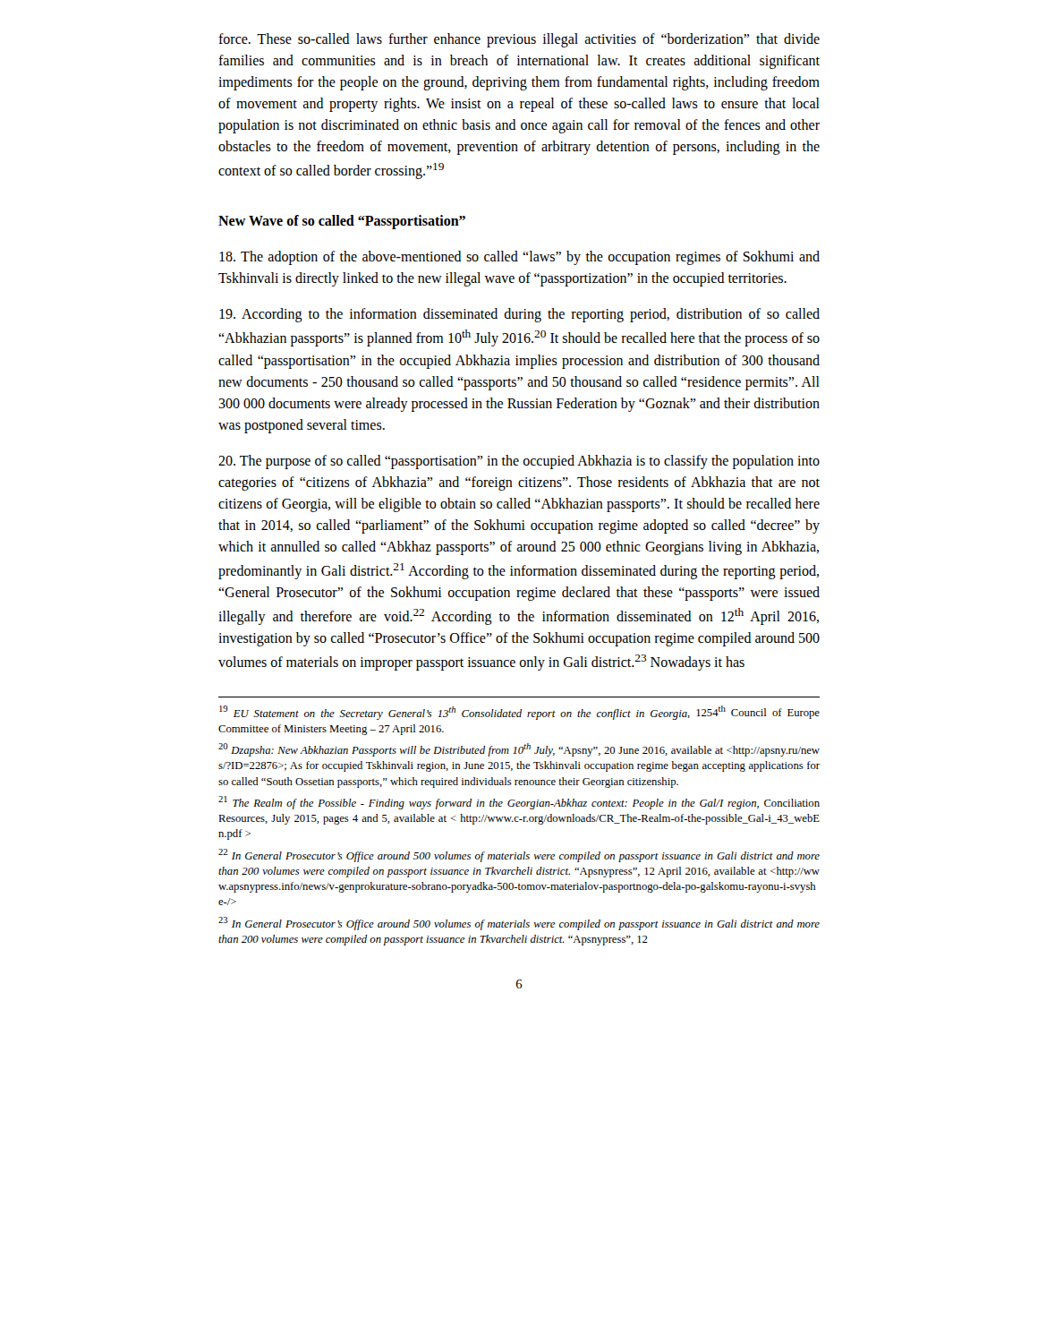force. These so-called laws further enhance previous illegal activities of “borderization” that divide families and communities and is in breach of international law. It creates additional significant impediments for the people on the ground, depriving them from fundamental rights, including freedom of movement and property rights. We insist on a repeal of these so-called laws to ensure that local population is not discriminated on ethnic basis and once again call for removal of the fences and other obstacles to the freedom of movement, prevention of arbitrary detention of persons, including in the context of so called border crossing.”19
New Wave of so called “Passportisation”
18. The adoption of the above-mentioned so called “laws” by the occupation regimes of Sokhumi and Tskhinvali is directly linked to the new illegal wave of “passportization” in the occupied territories.
19. According to the information disseminated during the reporting period, distribution of so called “Abkhazian passports” is planned from 10th July 2016.20 It should be recalled here that the process of so called “passportisation” in the occupied Abkhazia implies procession and distribution of 300 thousand new documents - 250 thousand so called “passports” and 50 thousand so called “residence permits”. All 300 000 documents were already processed in the Russian Federation by “Goznak” and their distribution was postponed several times.
20. The purpose of so called “passportisation” in the occupied Abkhazia is to classify the population into categories of “citizens of Abkhazia” and “foreign citizens”. Those residents of Abkhazia that are not citizens of Georgia, will be eligible to obtain so called “Abkhazian passports”. It should be recalled here that in 2014, so called “parliament” of the Sokhumi occupation regime adopted so called “decree” by which it annulled so called “Abkhaz passports” of around 25 000 ethnic Georgians living in Abkhazia, predominantly in Gali district.21 According to the information disseminated during the reporting period, “General Prosecutor” of the Sokhumi occupation regime declared that these “passports” were issued illegally and therefore are void.22 According to the information disseminated on 12th April 2016, investigation by so called “Prosecutor’s Office” of the Sokhumi occupation regime compiled around 500 volumes of materials on improper passport issuance only in Gali district.23 Nowadays it has
19 EU Statement on the Secretary General’s 13th Consolidated report on the conflict in Georgia, 1254th Council of Europe Committee of Ministers Meeting – 27 April 2016.
20 Dzapsha: New Abkhazian Passports will be Distributed from 10th July, “Apsny”, 20 June 2016, available at <http://apsny.ru/news/?ID=22876>; As for occupied Tskhinvali region, in June 2015, the Tskhinvali occupation regime began accepting applications for so called “South Ossetian passports,” which required individuals renounce their Georgian citizenship.
21 The Realm of the Possible - Finding ways forward in the Georgian-Abkhaz context: People in the Gal/I region, Conciliation Resources, July 2015, pages 4 and 5, available at < http://www.c-r.org/downloads/CR_The-Realm-of-the-possible_Gal-i_43_webEn.pdf >
22 In General Prosecutor’s Office around 500 volumes of materials were compiled on passport issuance in Gali district and more than 200 volumes were compiled on passport issuance in Tkvarcheli district. “Apsnypress”, 12 April 2016, available at <http://www.apsnypress.info/news/v-genprokurature-sobrano-poryadka-500-tomov-materialov-pasportnogo-dela-po-galskomu-rayonu-i-svyshe-/>
23 In General Prosecutor’s Office around 500 volumes of materials were compiled on passport issuance in Gali district and more than 200 volumes were compiled on passport issuance in Tkvarcheli district. “Apsnypress”, 12
6